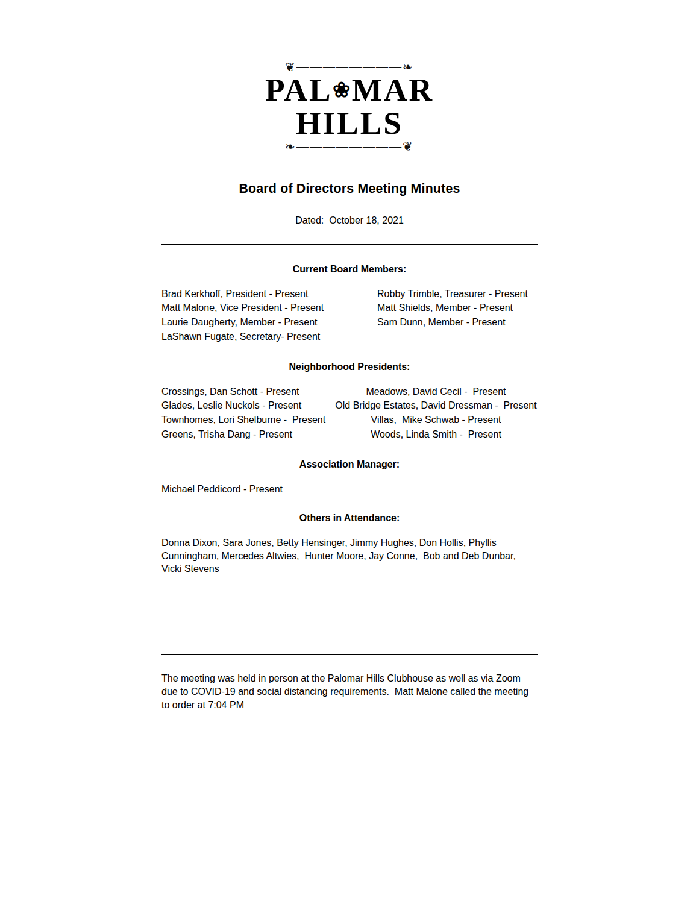❦————————❧
PAL❀MAR HILLS
❧————————❦
Board of Directors Meeting Minutes
Dated: October 18, 2021
Current Board Members:
| Brad Kerkhoff, President - Present | Robby Trimble, Treasurer - Present |
| Matt Malone, Vice President - Present | Matt Shields, Member - Present |
| Laurie Daugherty, Member - Present | Sam Dunn, Member - Present |
| LaShawn Fugate, Secretary- Present | |
Neighborhood Presidents:
| Crossings, Dan Schott - Present | Meadows, David Cecil - Present |
| Glades, Leslie Nuckols - Present | Old Bridge Estates, David Dressman - Present |
| Townhomes, Lori Shelburne - Present | Villas, Mike Schwab - Present |
| Greens, Trisha Dang - Present | Woods, Linda Smith - Present |
Association Manager:
Michael Peddicord - Present
Others in Attendance:
Donna Dixon, Sara Jones, Betty Hensinger, Jimmy Hughes, Don Hollis, Phyllis Cunningham, Mercedes Altwies, Hunter Moore, Jay Conne, Bob and Deb Dunbar, Vicki Stevens
The meeting was held in person at the Palomar Hills Clubhouse as well as via Zoom due to COVID-19 and social distancing requirements. Matt Malone called the meeting to order at 7:04 PM